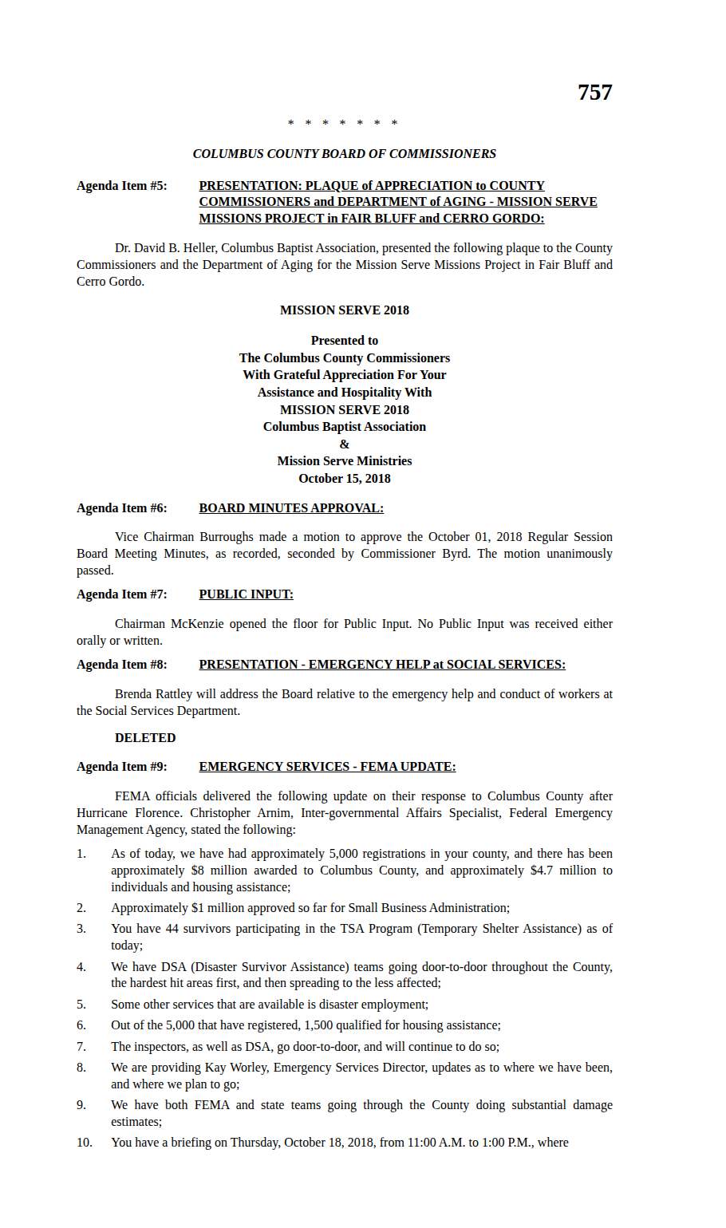757
* * * * * * *
COLUMBUS COUNTY BOARD OF COMMISSIONERS
Agenda Item #5:
PRESENTATION: PLAQUE of APPRECIATION to COUNTY COMMISSIONERS and DEPARTMENT of AGING - MISSION SERVE MISSIONS PROJECT in FAIR BLUFF and CERRO GORDO:
Dr. David B. Heller, Columbus Baptist Association, presented the following plaque to the County Commissioners and the Department of Aging for the Mission Serve Missions Project in Fair Bluff and Cerro Gordo.
MISSION SERVE 2018
Presented to
The Columbus County Commissioners
With Grateful Appreciation For Your
Assistance and Hospitality With
MISSION SERVE 2018
Columbus Baptist Association
&
Mission Serve Ministries
October 15, 2018
Agenda Item #6:
BOARD MINUTES APPROVAL:
Vice Chairman Burroughs made a motion to approve the October 01, 2018 Regular Session Board Meeting Minutes, as recorded, seconded by Commissioner Byrd. The motion unanimously passed.
Agenda Item #7:
PUBLIC INPUT:
Chairman McKenzie opened the floor for Public Input. No Public Input was received either orally or written.
Agenda Item #8:
PRESENTATION - EMERGENCY HELP at SOCIAL SERVICES:
Brenda Rattley will address the Board relative to the emergency help and conduct of workers at the Social Services Department.
DELETED
Agenda Item #9:
EMERGENCY SERVICES - FEMA UPDATE:
FEMA officials delivered the following update on their response to Columbus County after Hurricane Florence. Christopher Arnim, Inter-governmental Affairs Specialist, Federal Emergency Management Agency, stated the following:
As of today, we have had approximately 5,000 registrations in your county, and there has been approximately $8 million awarded to Columbus County, and approximately $4.7 million to individuals and housing assistance;
Approximately $1 million approved so far for Small Business Administration;
You have 44 survivors participating in the TSA Program (Temporary Shelter Assistance) as of today;
We have DSA (Disaster Survivor Assistance) teams going door-to-door throughout the County, the hardest hit areas first, and then spreading to the less affected;
Some other services that are available is disaster employment;
Out of the 5,000 that have registered, 1,500 qualified for housing assistance;
The inspectors, as well as DSA, go door-to-door, and will continue to do so;
We are providing Kay Worley, Emergency Services Director, updates as to where we have been, and where we plan to go;
We have both FEMA and state teams going through the County doing substantial damage estimates;
You have a briefing on Thursday, October 18, 2018, from 11:00 A.M. to 1:00 P.M., where